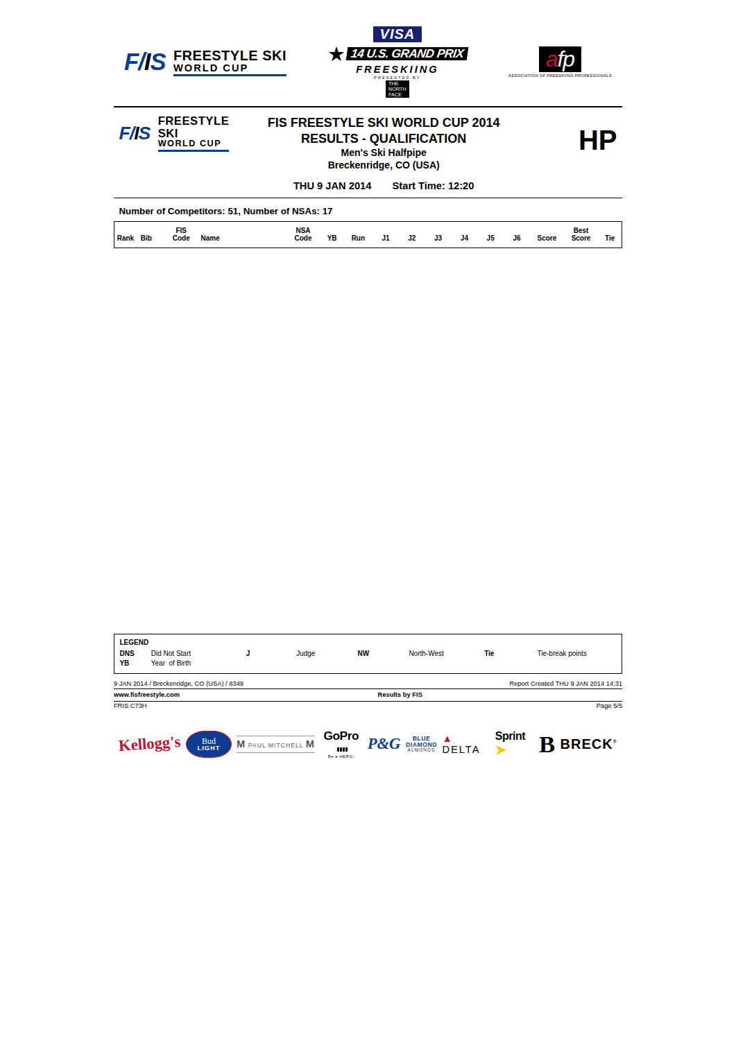F/IS
FREESTYLE SKI
WORLD CUP
VISA
★ 14 U.S. GRAND PRIX
FREESKIING
PRESENTED BY
THE
NORTH
FACE
afp
ASSOCIATION OF FREESKIING PROFESSIONALS
F/IS
FREESTYLE SKI
WORLD CUP
FIS FREESTYLE SKI WORLD CUP 2014
RESULTS - QUALIFICATION
Men's Ski Halfpipe
Breckenridge, CO (USA)
THU 9 JAN 2014 Start Time: 12:20
HP
Number of Competitors: 51, Number of NSAs: 17
| Rank | Bib | FIS Code | Name | NSA Code | YB | Run | J1 | J2 | J3 | J4 | J5 | J6 | Score | Best Score | Tie |
| --- | --- | --- | --- | --- | --- | --- | --- | --- | --- | --- | --- | --- | --- | --- | --- |
LEGEND
| DNS | Did Not Start | J | Judge | NW | North-West | Tie | Tie-break points |
| YB | Year of Birth | | | | | | |
9 JAN 2014 / Breckenridge, CO (USA) / 8349
Report Created THU 9 JAN 2014 14:31
www.fisfreestyle.com
Results by FIS
FRIS C73H
Page 5/5
Kellogg's
Bud LIGHT
M PAUL MITCHELL M
GoPro
Be a HERO.
P&G
BLUE
DIAMOND
ALMONDS
▲ DELTA
Sprint ➤
B BRECK®